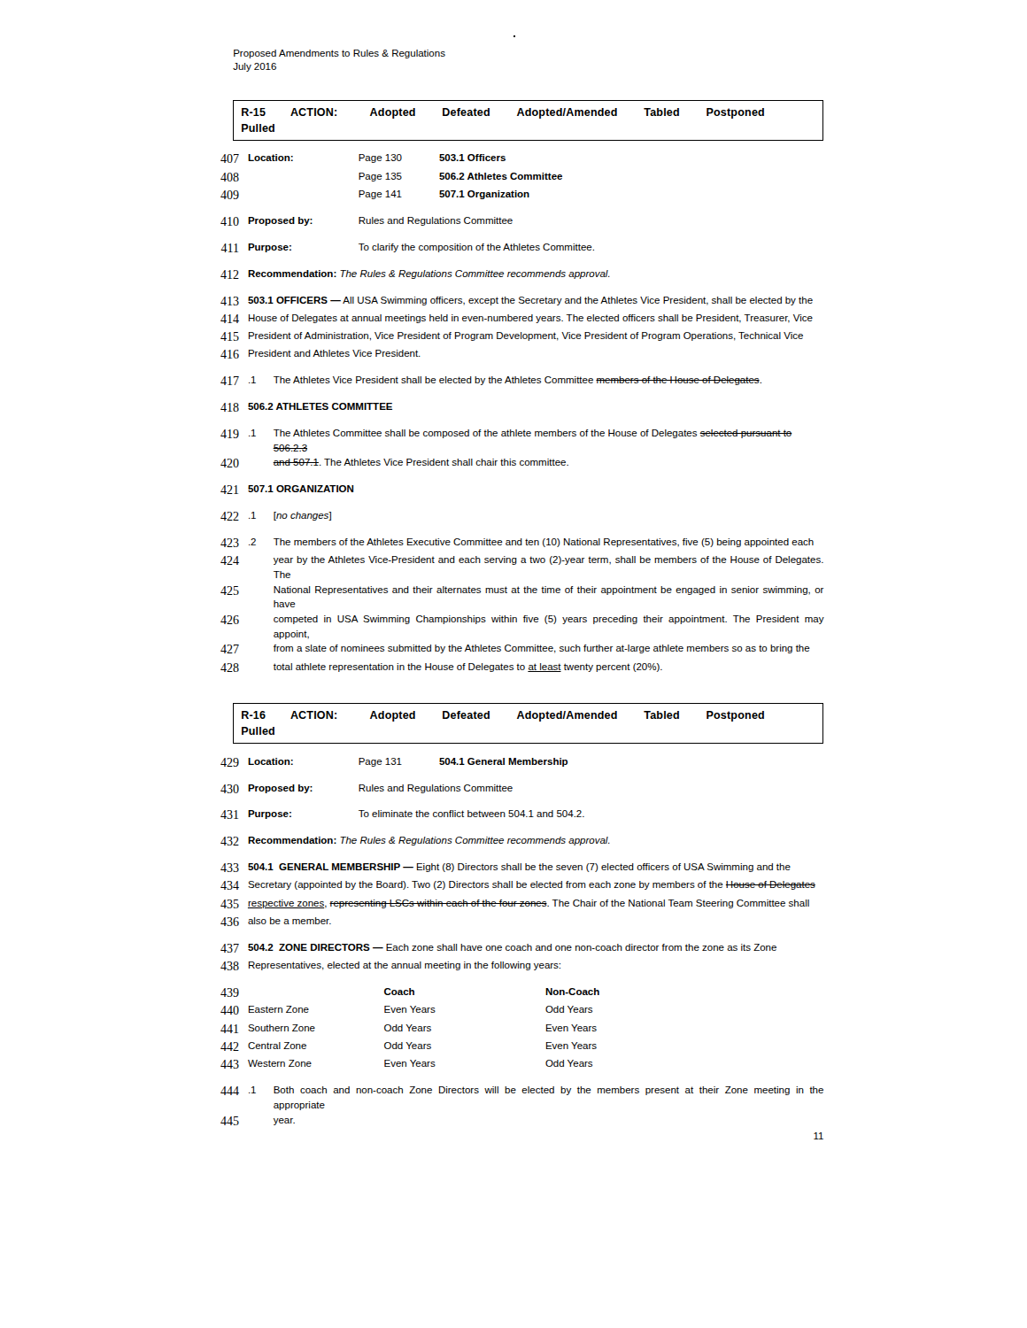Proposed Amendments to Rules & Regulations
July 2016
R-15 ACTION: Adopted Defeated Adopted/Amended Tabled Postponed Pulled
407
Location:
Page 130503.1 Officers
408
Page 135506.2 Athletes Committee
409
Page 141507.1 Organization
410
Proposed by:
Rules and Regulations Committee
411
Purpose:
To clarify the composition of the Athletes Committee.
412
Recommendation: The Rules & Regulations Committee recommends approval.
413
503.1 OFFICERS — All USA Swimming officers, except the Secretary and the Athletes Vice President, shall be elected by the
414
House of Delegates at annual meetings held in even-numbered years. The elected officers shall be President, Treasurer, Vice
415
President of Administration, Vice President of Program Development, Vice President of Program Operations, Technical Vice
416
President and Athletes Vice President.
417
.1
The Athletes Vice President shall be elected by the Athletes Committee members of the House of Delegates.
418
506.2 ATHLETES COMMITTEE
419
.1
The Athletes Committee shall be composed of the athlete members of the House of Delegates selected pursuant to 506.2.3
420
and 507.1. The Athletes Vice President shall chair this committee.
421
507.1 ORGANIZATION
422
.1
[no changes]
423
.2
The members of the Athletes Executive Committee and ten (10) National Representatives, five (5) being appointed each
424
year by the Athletes Vice-President and each serving a two (2)-year term, shall be members of the House of Delegates. The
425
National Representatives and their alternates must at the time of their appointment be engaged in senior swimming, or have
426
competed in USA Swimming Championships within five (5) years preceding their appointment. The President may appoint,
427
from a slate of nominees submitted by the Athletes Committee, such further at-large athlete members so as to bring the
428
total athlete representation in the House of Delegates to at least twenty percent (20%).
R-16 ACTION: Adopted Defeated Adopted/Amended Tabled Postponed Pulled
429
Location:
Page 131504.1 General Membership
430
Proposed by:
Rules and Regulations Committee
431
Purpose:
To eliminate the conflict between 504.1 and 504.2.
432
Recommendation: The Rules & Regulations Committee recommends approval.
433
504.1 GENERAL MEMBERSHIP — Eight (8) Directors shall be the seven (7) elected officers of USA Swimming and the
434
Secretary (appointed by the Board). Two (2) Directors shall be elected from each zone by members of the House of Delegates
435
respective zones, representing LSCs within each of the four zones. The Chair of the National Team Steering Committee shall
436
also be a member.
437
504.2 ZONE DIRECTORS — Each zone shall have one coach and one non-coach director from the zone as its Zone
438
Representatives, elected at the annual meeting in the following years:
439
| | Coach | Non-Coach |
| --- | --- | --- |
440
| Eastern Zone | Even Years | Odd Years |
441
| Southern Zone | Odd Years | Even Years |
442
| Central Zone | Odd Years | Even Years |
443
| Western Zone | Even Years | Odd Years |
444
.1
Both coach and non-coach Zone Directors will be elected by the members present at their Zone meeting in the appropriate
445
year.
11